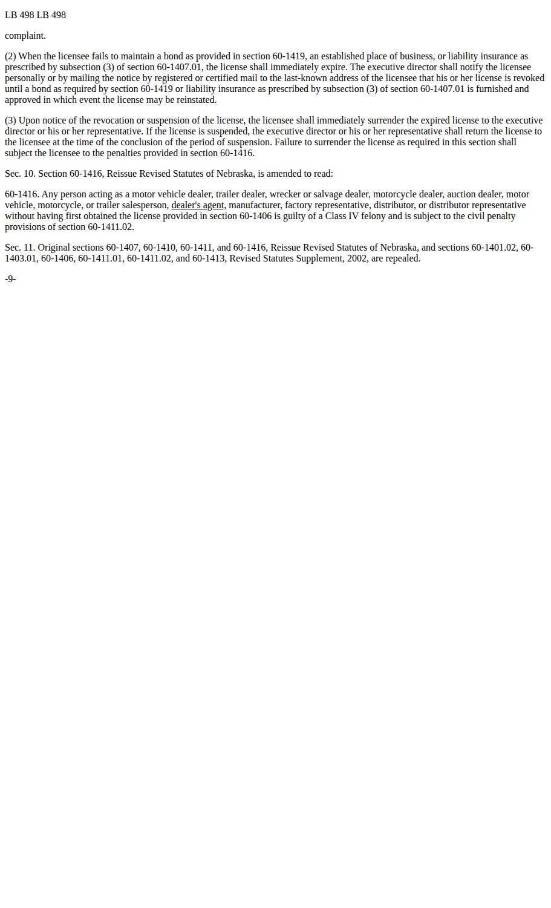LB 498 LB 498
complaint.
(2) When the licensee fails to maintain a bond as provided in section 60-1419, an established place of business, or liability insurance as prescribed by subsection (3) of section 60-1407.01, the license shall immediately expire. The executive director shall notify the licensee personally or by mailing the notice by registered or certified mail to the last-known address of the licensee that his or her license is revoked until a bond as required by section 60-1419 or liability insurance as prescribed by subsection (3) of section 60-1407.01 is furnished and approved in which event the license may be reinstated.
(3) Upon notice of the revocation or suspension of the license, the licensee shall immediately surrender the expired license to the executive director or his or her representative. If the license is suspended, the executive director or his or her representative shall return the license to the licensee at the time of the conclusion of the period of suspension. Failure to surrender the license as required in this section shall subject the licensee to the penalties provided in section 60-1416.
Sec. 10. Section 60-1416, Reissue Revised Statutes of Nebraska, is amended to read:
60-1416. Any person acting as a motor vehicle dealer, trailer dealer, wrecker or salvage dealer, motorcycle dealer, auction dealer, motor vehicle, motorcycle, or trailer salesperson, dealer's agent, manufacturer, factory representative, distributor, or distributor representative without having first obtained the license provided in section 60-1406 is guilty of a Class IV felony and is subject to the civil penalty provisions of section 60-1411.02.
Sec. 11. Original sections 60-1407, 60-1410, 60-1411, and 60-1416, Reissue Revised Statutes of Nebraska, and sections 60-1401.02, 60-1403.01, 60-1406, 60-1411.01, 60-1411.02, and 60-1413, Revised Statutes Supplement, 2002, are repealed.
-9-